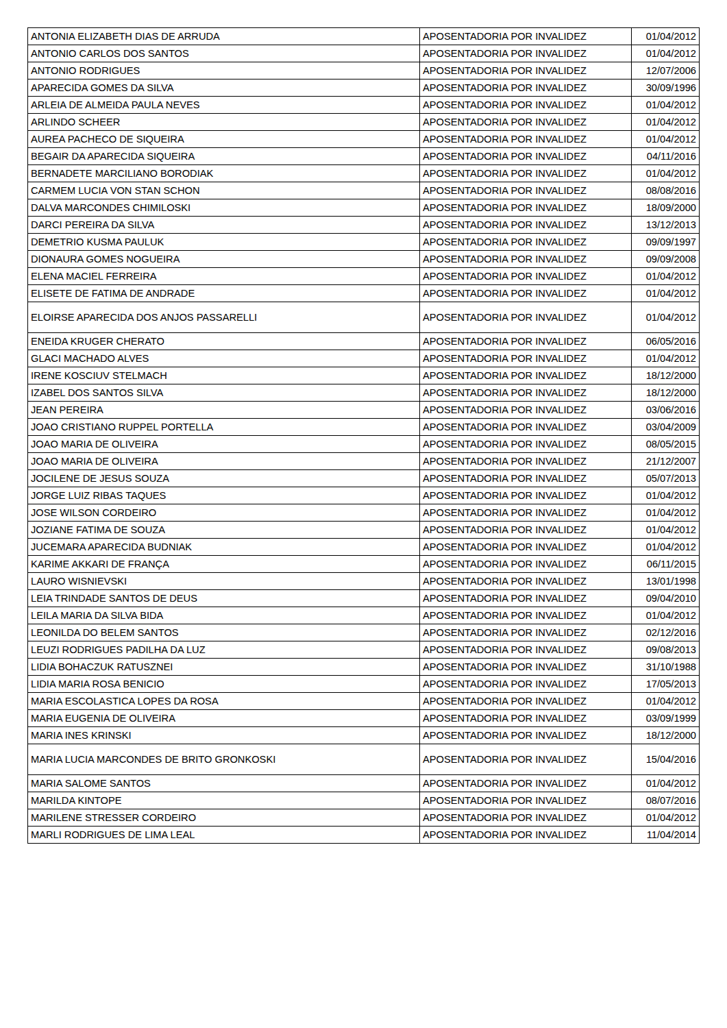| ANTONIA ELIZABETH DIAS DE ARRUDA | APOSENTADORIA POR INVALIDEZ | 01/04/2012 |
| ANTONIO CARLOS DOS SANTOS | APOSENTADORIA POR INVALIDEZ | 01/04/2012 |
| ANTONIO RODRIGUES | APOSENTADORIA POR INVALIDEZ | 12/07/2006 |
| APARECIDA GOMES DA SILVA | APOSENTADORIA POR INVALIDEZ | 30/09/1996 |
| ARLEIA DE ALMEIDA PAULA NEVES | APOSENTADORIA POR INVALIDEZ | 01/04/2012 |
| ARLINDO SCHEER | APOSENTADORIA POR INVALIDEZ | 01/04/2012 |
| AUREA PACHECO DE SIQUEIRA | APOSENTADORIA POR INVALIDEZ | 01/04/2012 |
| BEGAIR DA APARECIDA SIQUEIRA | APOSENTADORIA POR INVALIDEZ | 04/11/2016 |
| BERNADETE MARCILIANO BORODIAK | APOSENTADORIA POR INVALIDEZ | 01/04/2012 |
| CARMEM LUCIA VON STAN SCHON | APOSENTADORIA POR INVALIDEZ | 08/08/2016 |
| DALVA MARCONDES CHIMILOSKI | APOSENTADORIA POR INVALIDEZ | 18/09/2000 |
| DARCI PEREIRA DA SILVA | APOSENTADORIA POR INVALIDEZ | 13/12/2013 |
| DEMETRIO KUSMA PAULUK | APOSENTADORIA POR INVALIDEZ | 09/09/1997 |
| DIONAURA GOMES NOGUEIRA | APOSENTADORIA POR INVALIDEZ | 09/09/2008 |
| ELENA MACIEL FERREIRA | APOSENTADORIA POR INVALIDEZ | 01/04/2012 |
| ELISETE DE FATIMA DE ANDRADE | APOSENTADORIA POR INVALIDEZ | 01/04/2012 |
| ELOIRSE APARECIDA DOS ANJOS PASSARELLI | APOSENTADORIA POR INVALIDEZ | 01/04/2012 |
| ENEIDA KRUGER CHERATO | APOSENTADORIA POR INVALIDEZ | 06/05/2016 |
| GLACI MACHADO ALVES | APOSENTADORIA POR INVALIDEZ | 01/04/2012 |
| IRENE KOSCIUV STELMACH | APOSENTADORIA POR INVALIDEZ | 18/12/2000 |
| IZABEL DOS SANTOS SILVA | APOSENTADORIA POR INVALIDEZ | 18/12/2000 |
| JEAN PEREIRA | APOSENTADORIA POR INVALIDEZ | 03/06/2016 |
| JOAO CRISTIANO RUPPEL PORTELLA | APOSENTADORIA POR INVALIDEZ | 03/04/2009 |
| JOAO MARIA DE OLIVEIRA | APOSENTADORIA POR INVALIDEZ | 08/05/2015 |
| JOAO MARIA DE OLIVEIRA | APOSENTADORIA POR INVALIDEZ | 21/12/2007 |
| JOCILENE DE JESUS SOUZA | APOSENTADORIA POR INVALIDEZ | 05/07/2013 |
| JORGE LUIZ RIBAS TAQUES | APOSENTADORIA POR INVALIDEZ | 01/04/2012 |
| JOSE WILSON CORDEIRO | APOSENTADORIA POR INVALIDEZ | 01/04/2012 |
| JOZIANE FATIMA DE SOUZA | APOSENTADORIA POR INVALIDEZ | 01/04/2012 |
| JUCEMARA APARECIDA BUDNIAK | APOSENTADORIA POR INVALIDEZ | 01/04/2012 |
| KARIME AKKARI DE FRANÇA | APOSENTADORIA POR INVALIDEZ | 06/11/2015 |
| LAURO WISNIEVSKI | APOSENTADORIA POR INVALIDEZ | 13/01/1998 |
| LEIA TRINDADE SANTOS DE DEUS | APOSENTADORIA POR INVALIDEZ | 09/04/2010 |
| LEILA MARIA DA SILVA BIDA | APOSENTADORIA POR INVALIDEZ | 01/04/2012 |
| LEONILDA DO BELEM SANTOS | APOSENTADORIA POR INVALIDEZ | 02/12/2016 |
| LEUZI RODRIGUES PADILHA DA LUZ | APOSENTADORIA POR INVALIDEZ | 09/08/2013 |
| LIDIA BOHACZUK RATUSZNEI | APOSENTADORIA POR INVALIDEZ | 31/10/1988 |
| LIDIA MARIA ROSA BENICIO | APOSENTADORIA POR INVALIDEZ | 17/05/2013 |
| MARIA ESCOLASTICA LOPES DA ROSA | APOSENTADORIA POR INVALIDEZ | 01/04/2012 |
| MARIA EUGENIA DE OLIVEIRA | APOSENTADORIA POR INVALIDEZ | 03/09/1999 |
| MARIA INES KRINSKI | APOSENTADORIA POR INVALIDEZ | 18/12/2000 |
| MARIA LUCIA MARCONDES DE BRITO GRONKOSKI | APOSENTADORIA POR INVALIDEZ | 15/04/2016 |
| MARIA SALOME SANTOS | APOSENTADORIA POR INVALIDEZ | 01/04/2012 |
| MARILDA KINTOPE | APOSENTADORIA POR INVALIDEZ | 08/07/2016 |
| MARILENE STRESSER CORDEIRO | APOSENTADORIA POR INVALIDEZ | 01/04/2012 |
| MARLI RODRIGUES DE LIMA LEAL | APOSENTADORIA POR INVALIDEZ | 11/04/2014 |